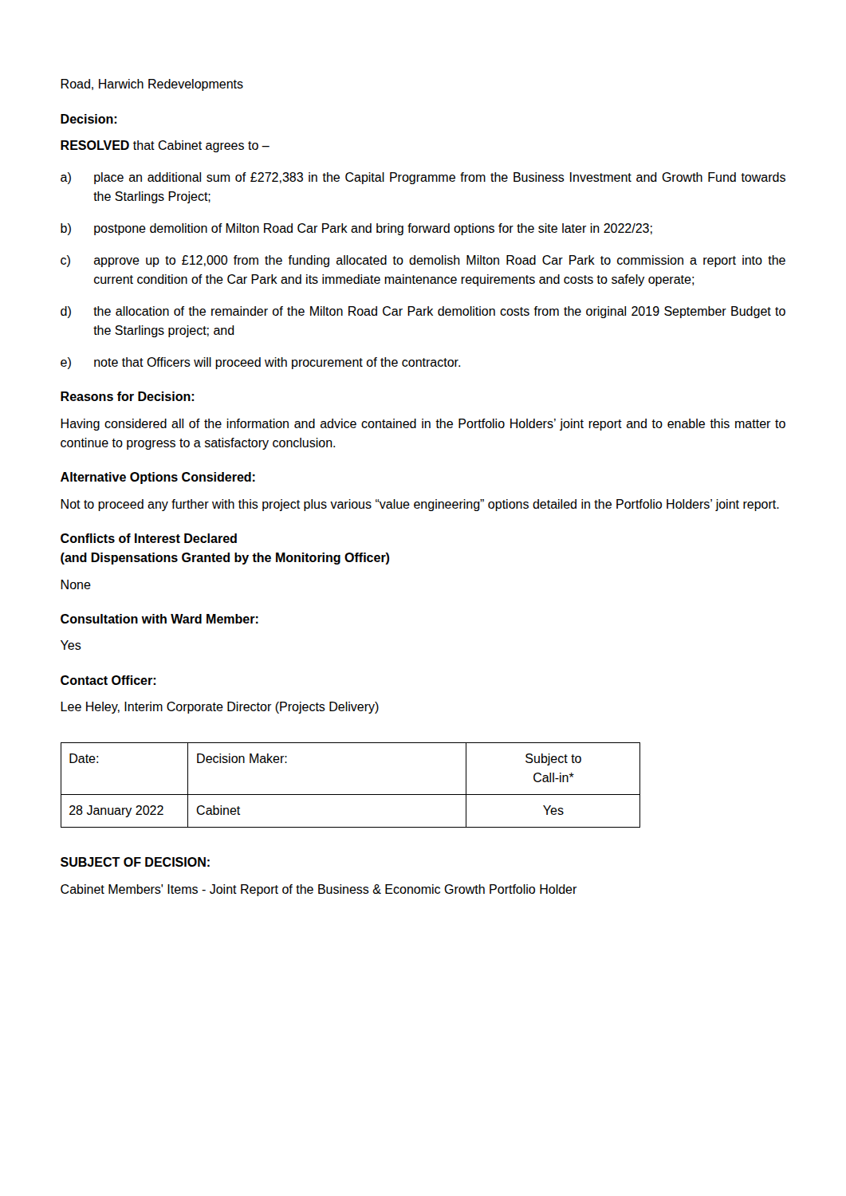Road, Harwich Redevelopments
Decision:
RESOLVED that Cabinet agrees to –
a) place an additional sum of £272,383 in the Capital Programme from the Business Investment and Growth Fund towards the Starlings Project;
b) postpone demolition of Milton Road Car Park and bring forward options for the site later in 2022/23;
c) approve up to £12,000 from the funding allocated to demolish Milton Road Car Park to commission a report into the current condition of the Car Park and its immediate maintenance requirements and costs to safely operate;
d) the allocation of the remainder of the Milton Road Car Park demolition costs from the original 2019 September Budget to the Starlings project; and
e) note that Officers will proceed with procurement of the contractor.
Reasons for Decision:
Having considered all of the information and advice contained in the Portfolio Holders’ joint report and to enable this matter to continue to progress to a satisfactory conclusion.
Alternative Options Considered:
Not to proceed any further with this project plus various “value engineering” options detailed in the Portfolio Holders’ joint report.
Conflicts of Interest Declared
(and Dispensations Granted by the Monitoring Officer)
None
Consultation with Ward Member:
Yes
Contact Officer:
Lee Heley, Interim Corporate Director (Projects Delivery)
| Date: | Decision Maker: | Subject to Call-in* |
| 28 January 2022 | Cabinet | Yes |
SUBJECT OF DECISION:
Cabinet Members' Items - Joint Report of the Business & Economic Growth Portfolio Holder